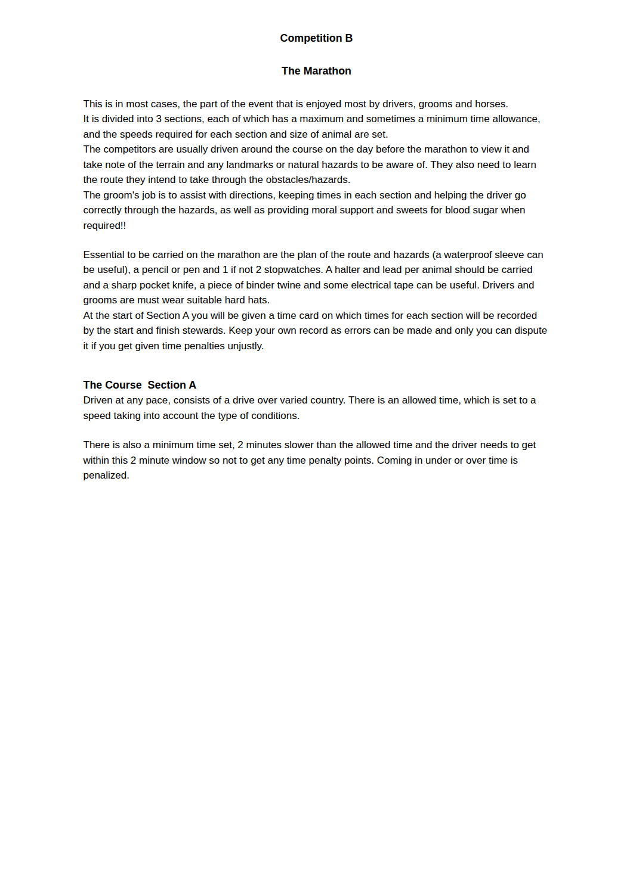Competition B
The Marathon
This is in most cases, the part of the event that is enjoyed most by drivers, grooms and horses.
It is divided into 3 sections, each of which has a maximum and sometimes a minimum time allowance, and the speeds required for each section and size of animal are set.
The competitors are usually driven around the course on the day before the marathon to view it and take note of the terrain and any landmarks or natural hazards to be aware of. They also need to learn the route they intend to take through the obstacles/hazards.
The groom's job is to assist with directions, keeping times in each section and helping the driver go correctly through the hazards, as well as providing moral support and sweets for blood sugar when required!!
Essential to be carried on the marathon are the plan of the route and hazards (a waterproof sleeve can be useful), a pencil or pen and 1 if not 2 stopwatches. A halter and lead per animal should be carried and a sharp pocket knife, a piece of binder twine and some electrical tape can be useful. Drivers and grooms are must wear suitable hard hats.
At the start of Section A you will be given a time card on which times for each section will be recorded by the start and finish stewards. Keep your own record as errors can be made and only you can dispute it if you get given time penalties unjustly.
The Course Section A
Driven at any pace, consists of a drive over varied country. There is an allowed time, which is set to a speed taking into account the type of conditions.
There is also a minimum time set, 2 minutes slower than the allowed time and the driver needs to get within this 2 minute window so not to get any time penalty points. Coming in under or over time is penalized.